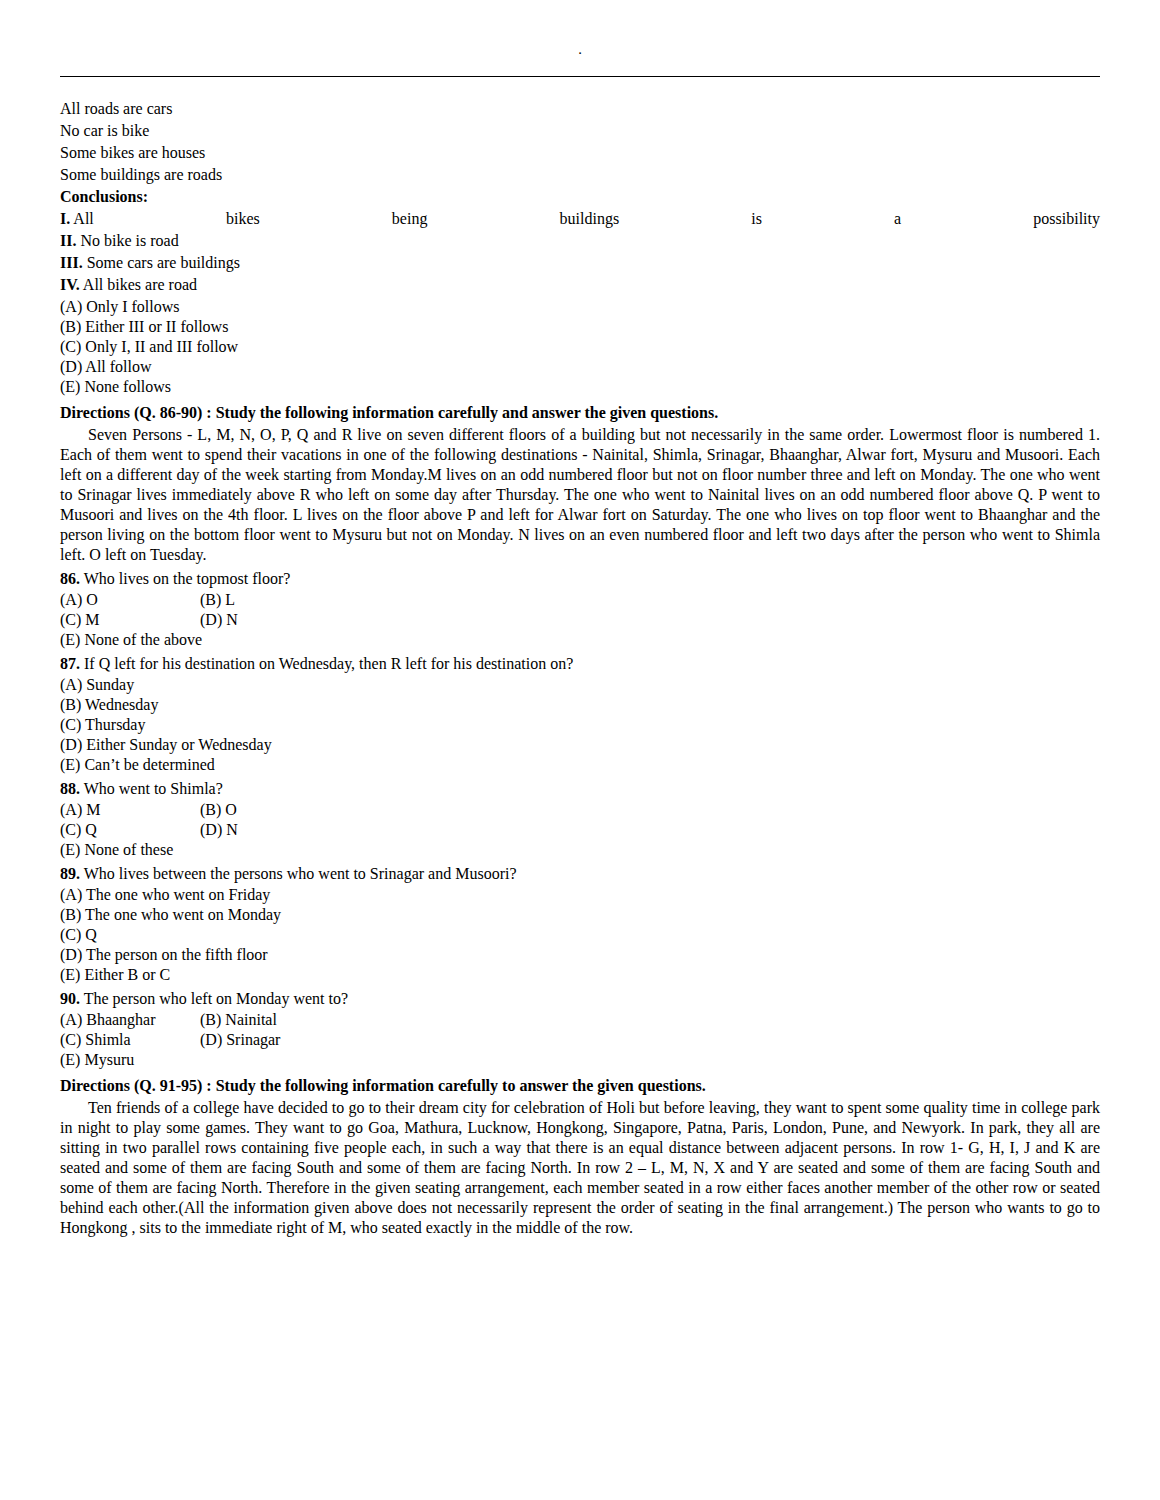.
All roads are cars
No car is bike
Some bikes are houses
Some buildings are roads
Conclusions:
I. All bikes being buildings is a possibility
II. No bike is road
III. Some cars are buildings
IV. All bikes are road
(A) Only I follows
(B) Either III or II follows
(C) Only I, II and III follow
(D) All follow
(E) None follows
Directions (Q. 86-90) : Study the following information carefully and answer the given questions.
Seven Persons - L, M, N, O, P, Q and R live on seven different floors of a building but not necessarily in the same order. Lowermost floor is numbered 1. Each of them went to spend their vacations in one of the following destinations - Nainital, Shimla, Srinagar, Bhaanghar, Alwar fort, Mysuru and Musoori. Each left on a different day of the week starting from Monday.M lives on an odd numbered floor but not on floor number three and left on Monday. The one who went to Srinagar lives immediately above R who left on some day after Thursday. The one who went to Nainital lives on an odd numbered floor above Q. P went to Musoori and lives on the 4th floor. L lives on the floor above P and left for Alwar fort on Saturday. The one who lives on top floor went to Bhaanghar and the person living on the bottom floor went to Mysuru but not on Monday. N lives on an even numbered floor and left two days after the person who went to Shimla left. O left on Tuesday.
86. Who lives on the topmost floor?
(A) O(B) L
(C) M(D) N
(E) None of the above
87. If Q left for his destination on Wednesday, then R left for his destination on?
(A) Sunday
(B) Wednesday
(C) Thursday
(D) Either Sunday or Wednesday
(E) Can’t be determined
88. Who went to Shimla?
(A) M(B) O
(C) Q(D) N
(E) None of these
89. Who lives between the persons who went to Srinagar and Musoori?
(A) The one who went on Friday
(B) The one who went on Monday
(C) Q
(D) The person on the fifth floor
(E) Either B or C
90. The person who left on Monday went to?
(A) Bhaanghar(B) Nainital
(C) Shimla(D) Srinagar
(E) Mysuru
Directions (Q. 91-95) : Study the following information carefully to answer the given questions.
Ten friends of a college have decided to go to their dream city for celebration of Holi but before leaving, they want to spent some quality time in college park in night to play some games. They want to go Goa, Mathura, Lucknow, Hongkong, Singapore, Patna, Paris, London, Pune, and Newyork. In park, they all are sitting in two parallel rows containing five people each, in such a way that there is an equal distance between adjacent persons. In row 1- G, H, I, J and K are seated and some of them are facing South and some of them are facing North. In row 2 – L, M, N, X and Y are seated and some of them are facing South and some of them are facing North. Therefore in the given seating arrangement, each member seated in a row either faces another member of the other row or seated behind each other.(All the information given above does not necessarily represent the order of seating in the final arrangement.) The person who wants to go to Hongkong , sits to the immediate right of M, who seated exactly in the middle of the row.